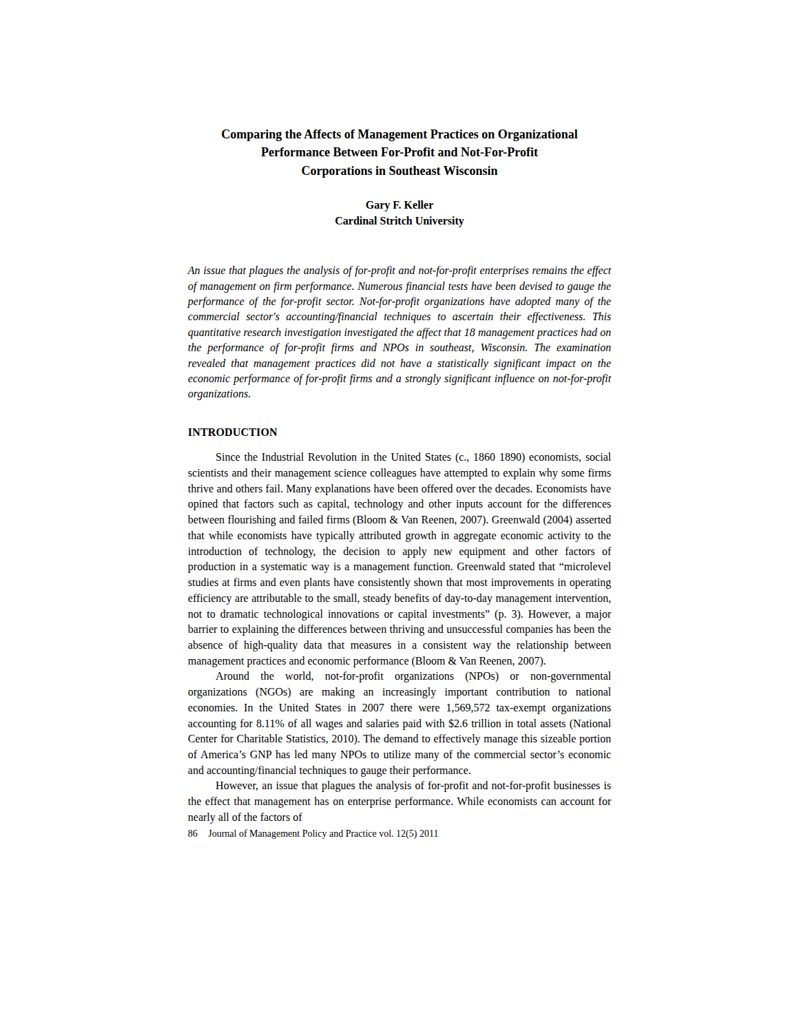Comparing the Affects of Management Practices on Organizational
Performance Between For-Profit and Not-For-Profit
Corporations in Southeast Wisconsin
Gary F. Keller Cardinal Stritch University
An issue that plagues the analysis of for-profit and not-for-profit enterprises remains the effect of management on firm performance. Numerous financial tests have been devised to gauge the performance of the for-profit sector. Not-for-profit organizations have adopted many of the commercial sector's accounting/financial techniques to ascertain their effectiveness. This quantitative research investigation investigated the affect that 18 management practices had on the performance of for-profit firms and NPOs in southeast, Wisconsin. The examination revealed that management practices did not have a statistically significant impact on the economic performance of for-profit firms and a strongly significant influence on not-for-profit organizations.
Introduction
Since the Industrial Revolution in the United States (c., 1860 1890) economists, social scientists and their management science colleagues have attempted to explain why some firms thrive and others fail. Many explanations have been offered over the decades. Economists have opined that factors such as capital, technology and other inputs account for the differences between flourishing and failed firms (Bloom & Van Reenen, 2007). Greenwald (2004) asserted that while economists have typically attributed growth in aggregate economic activity to the introduction of technology, the decision to apply new equipment and other factors of production in a systematic way is a management function. Greenwald stated that “microlevel studies at firms and even plants have consistently shown that most improvements in operating efficiency are attributable to the small, steady benefits of day-to-day management intervention, not to dramatic technological innovations or capital investments” (p. 3). However, a major barrier to explaining the differences between thriving and unsuccessful companies has been the absence of high-quality data that measures in a consistent way the relationship between management practices and economic performance (Bloom & Van Reenen, 2007).
Around the world, not-for-profit organizations (NPOs) or non-governmental organizations (NGOs) are making an increasingly important contribution to national economies. In the United States in 2007 there were 1,569,572 tax-exempt organizations accounting for 8.11% of all wages and salaries paid with $2.6 trillion in total assets (National Center for Charitable Statistics, 2010). The demand to effectively manage this sizeable portion of America’s GNP has led many NPOs to utilize many of the commercial sector’s economic and accounting/financial techniques to gauge their performance.
However, an issue that plagues the analysis of for-profit and not-for-profit businesses is the effect that management has on enterprise performance. While economists can account for nearly all of the factors of
86 Journal of Management Policy and Practice vol. 12(5) 2011